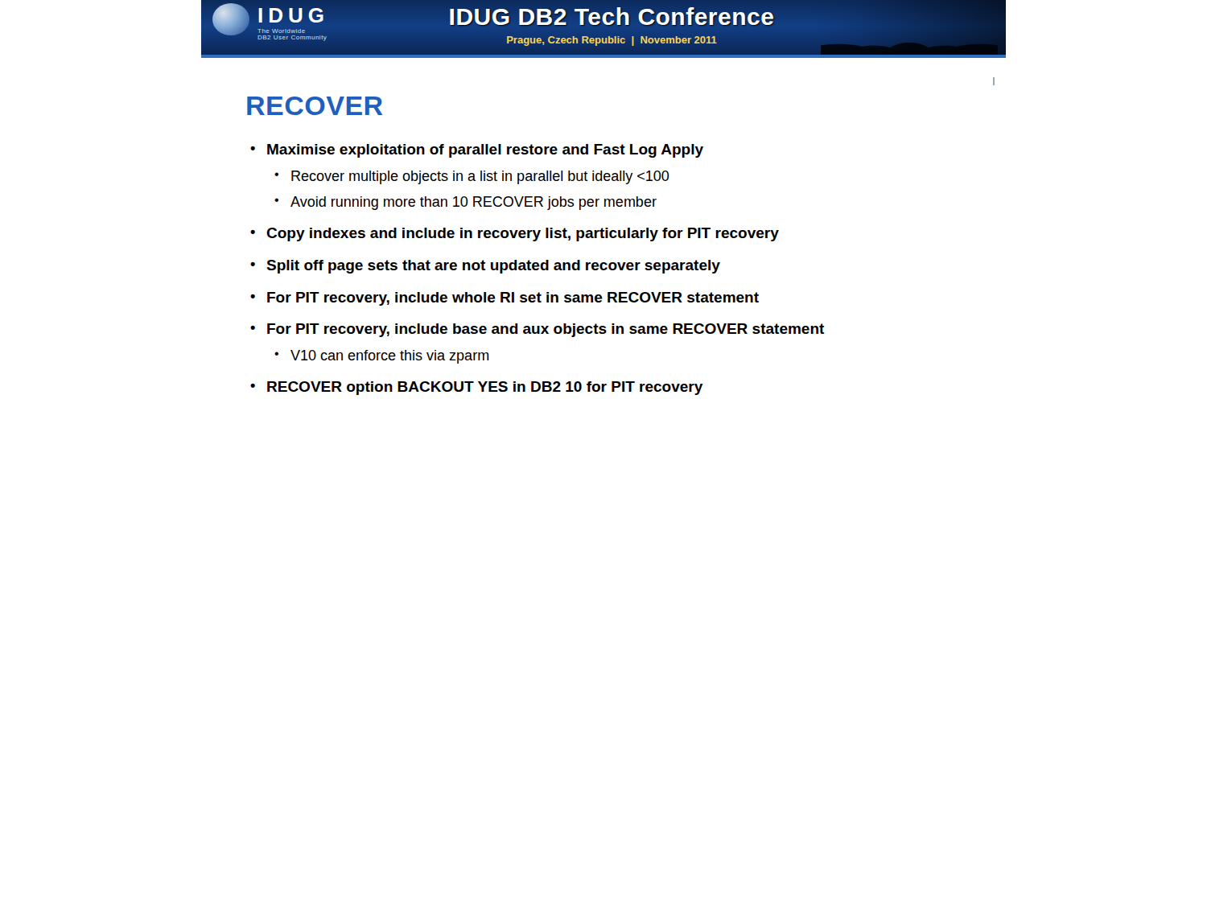IDUG
The Worldwide
DB2 User Community
IDUG DB2 Tech Conference
Prague, Czech Republic | November 2011
RECOVER
Maximise exploitation of parallel restore and Fast Log Apply
Recover multiple objects in a list in parallel but ideally <100
Avoid running more than 10 RECOVER jobs per member
Copy indexes and include in recovery list, particularly for PIT recovery
Split off page sets that are not updated and recover separately
For PIT recovery, include whole RI set in same RECOVER statement
For PIT recovery, include base and aux objects in same RECOVER statement
V10 can enforce this via zparm
RECOVER option BACKOUT YES in DB2 10 for PIT recovery